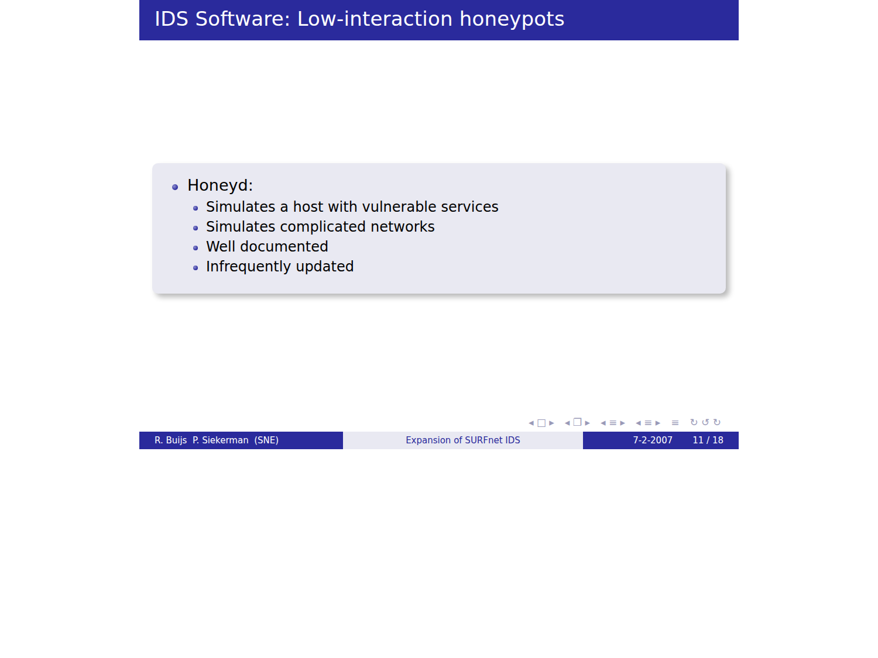IDS Software: Low-interaction honeypots
Honeyd:
Simulates a host with vulnerable services
Simulates complicated networks
Well documented
Infrequently updated
◂ □ ▸ ◂ ❐ ▸ ◂ ≡ ▸ ◂ ≡ ▸ ≡ ↻ ↺ ↻
R. Buijs P. Siekerman (SNE)
Expansion of SURFnet IDS
7-2-200711 / 18